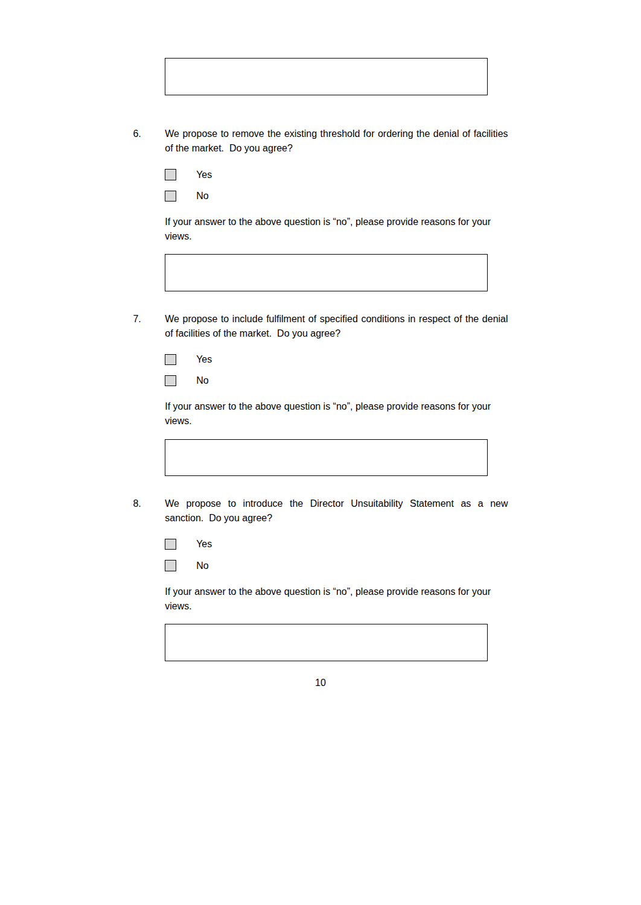6.
We propose to remove the existing threshold for ordering the denial of facilities of the market. Do you agree?
Yes
No
If your answer to the above question is “no”, please provide reasons for your views.
7.
We propose to include fulfilment of specified conditions in respect of the denial of facilities of the market. Do you agree?
Yes
No
If your answer to the above question is “no”, please provide reasons for your views.
8.
We propose to introduce the Director Unsuitability Statement as a new sanction. Do you agree?
Yes
No
If your answer to the above question is “no”, please provide reasons for your views.
10